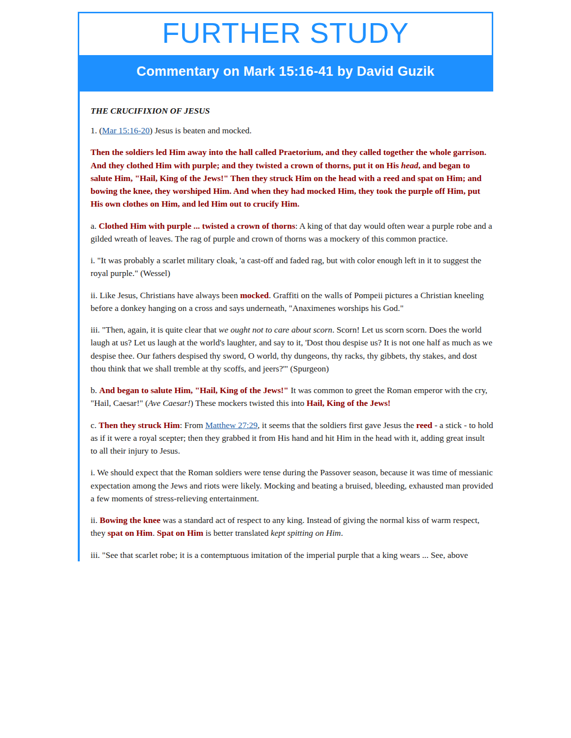FURTHER STUDY
Commentary on Mark 15:16-41 by David Guzik
THE CRUCIFIXION OF JESUS
1. (Mar 15:16-20) Jesus is beaten and mocked.
Then the soldiers led Him away into the hall called Praetorium, and they called together the whole garrison. And they clothed Him with purple; and they twisted a crown of thorns, put it on His head, and began to salute Him, "Hail, King of the Jews!" Then they struck Him on the head with a reed and spat on Him; and bowing the knee, they worshiped Him. And when they had mocked Him, they took the purple off Him, put His own clothes on Him, and led Him out to crucify Him.
a. Clothed Him with purple ... twisted a crown of thorns: A king of that day would often wear a purple robe and a gilded wreath of leaves. The rag of purple and crown of thorns was a mockery of this common practice.
i. "It was probably a scarlet military cloak, 'a cast-off and faded rag, but with color enough left in it to suggest the royal purple." (Wessel)
ii. Like Jesus, Christians have always been mocked. Graffiti on the walls of Pompeii pictures a Christian kneeling before a donkey hanging on a cross and says underneath, "Anaximenes worships his God."
iii. "Then, again, it is quite clear that we ought not to care about scorn. Scorn! Let us scorn scorn. Does the world laugh at us? Let us laugh at the world's laughter, and say to it, 'Dost thou despise us? It is not one half as much as we despise thee. Our fathers despised thy sword, O world, thy dungeons, thy racks, thy gibbets, thy stakes, and dost thou think that we shall tremble at thy scoffs, and jeers?'" (Spurgeon)
b. And began to salute Him, "Hail, King of the Jews!" It was common to greet the Roman emperor with the cry, "Hail, Caesar!" (Ave Caesar!) These mockers twisted this into Hail, King of the Jews!
c. Then they struck Him: From Matthew 27:29, it seems that the soldiers first gave Jesus the reed - a stick - to hold as if it were a royal scepter; then they grabbed it from His hand and hit Him in the head with it, adding great insult to all their injury to Jesus.
i. We should expect that the Roman soldiers were tense during the Passover season, because it was time of messianic expectation among the Jews and riots were likely. Mocking and beating a bruised, bleeding, exhausted man provided a few moments of stress-relieving entertainment.
ii. Bowing the knee was a standard act of respect to any king. Instead of giving the normal kiss of warm respect, they spat on Him. Spat on Him is better translated kept spitting on Him.
iii. "See that scarlet robe; it is a contemptuous imitation of the imperial purple that a king wears ... See, above